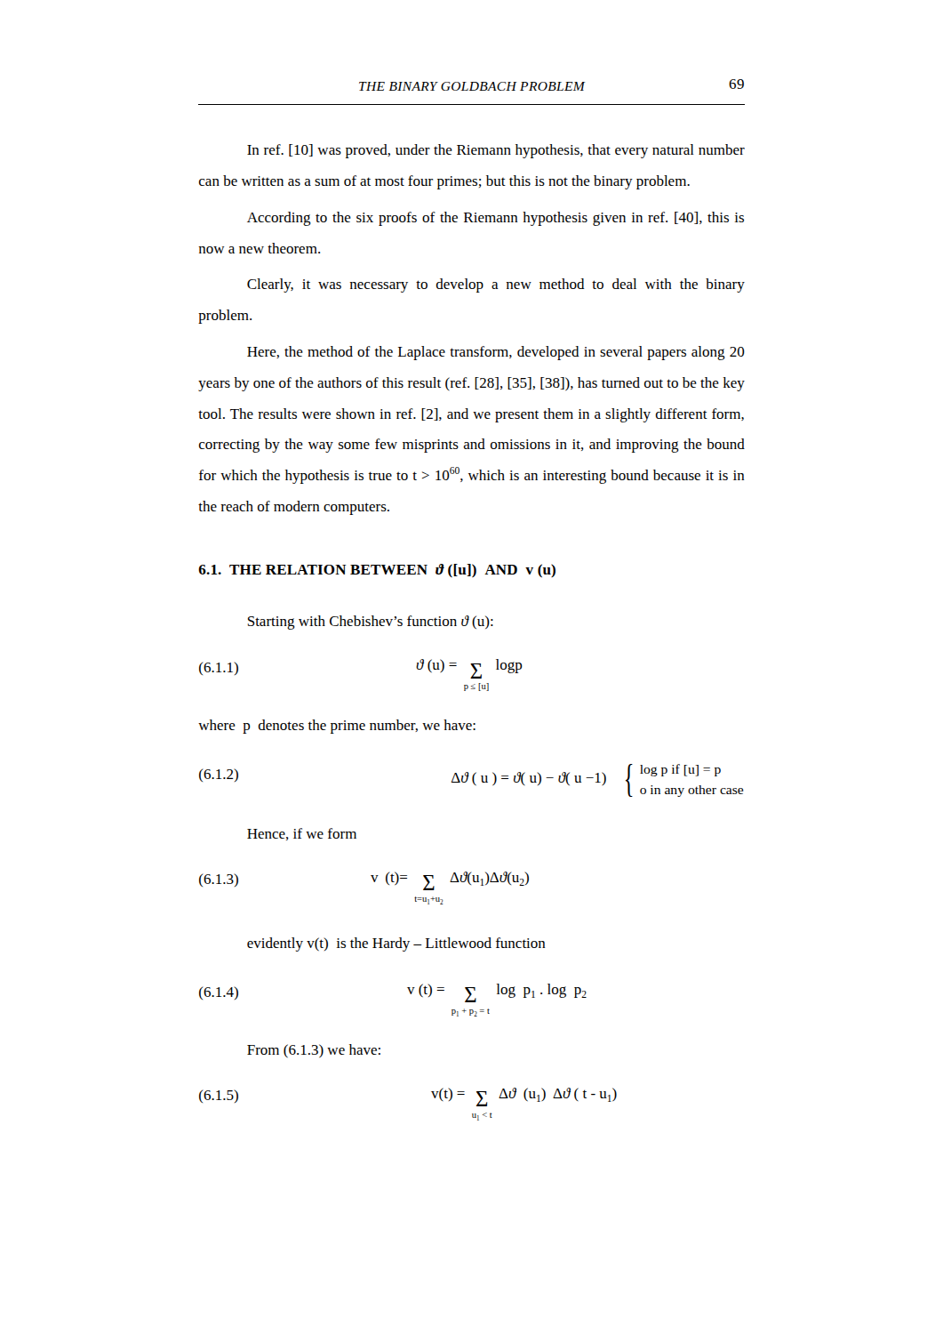The binary Goldbach problem 69
In ref. [10] was proved, under the Riemann hypothesis, that every natural number can be written as a sum of at most four primes; but this is not the binary problem.
According to the six proofs of the Riemann hypothesis given in ref. [40], this is now a new theorem.
Clearly, it was necessary to develop a new method to deal with the binary problem.
Here, the method of the Laplace transform, developed in several papers along 20 years by one of the authors of this result (ref. [28], [35], [38]), has turned out to be the key tool. The results were shown in ref. [2], and we present them in a slightly different form, correcting by the way some few misprints and omissions in it, and improving the bound for which the hypothesis is true to t > 1060, which is an interesting bound because it is in the reach of modern computers.
6.1. THE RELATION BETWEEN ϑ ([u]) AND v (u)
Starting with Chebishev’s function ϑ (u):
(6.1.1)
ϑ (u) = Σp ≤ [u] logp
where p denotes the prime number, we have:
(6.1.2)
Δϑ ( u ) = ϑ( u) − ϑ( u −1) { log p if [u] = p o in any other case
Hence, if we form
(6.1.3)
v (t)= Σt=u1+u2 Δϑ(u1)Δϑ(u2)
evidently v(t) is the Hardy – Littlewood function
(6.1.4)
v (t) = Σp1 + p2 = t log p1 . log p2
From (6.1.3) we have:
(6.1.5)
v(t) = Σu1 < t Δϑ (u1) Δϑ ( t - u1)